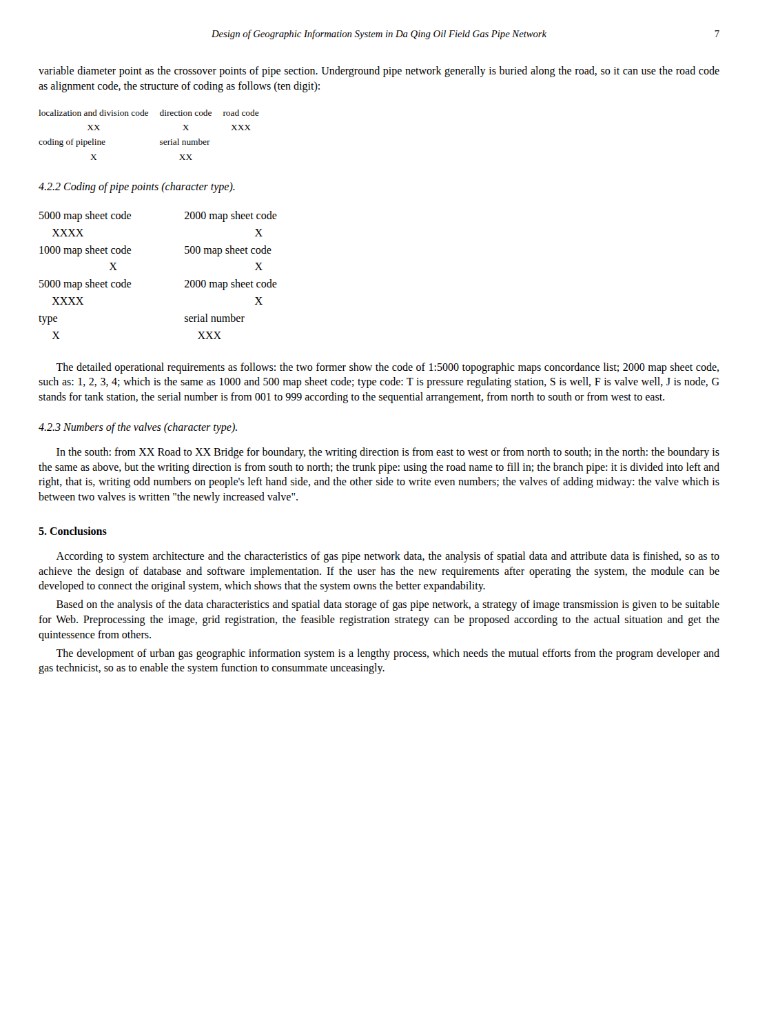Design of Geographic Information System in Da Qing Oil Field Gas Pipe Network 7
variable diameter point as the crossover points of pipe section. Underground pipe network generally is buried along the road, so it can use the road code as alignment code, the structure of coding as follows (ten digit):
| localization and division code | direction code | road code |
| XX | X | XXX |
| coding of pipeline | serial number | |
| X | XX | |
4.2.2 Coding of pipe points (character type).
| 5000 map sheet code | 2000 map sheet code |
| XXXX | X |
| 1000 map sheet code | 500 map sheet code |
| X | X |
| 5000 map sheet code | 2000 map sheet code |
| XXXX | X |
| type | serial number |
| X | XXX |
The detailed operational requirements as follows: the two former show the code of 1:5000 topographic maps concordance list; 2000 map sheet code, such as: 1, 2, 3, 4; which is the same as 1000 and 500 map sheet code; type code: T is pressure regulating station, S is well, F is valve well, J is node, G stands for tank station, the serial number is from 001 to 999 according to the sequential arrangement, from north to south or from west to east.
4.2.3 Numbers of the valves (character type).
In the south: from XX Road to XX Bridge for boundary, the writing direction is from east to west or from north to south; in the north: the boundary is the same as above, but the writing direction is from south to north; the trunk pipe: using the road name to fill in; the branch pipe: it is divided into left and right, that is, writing odd numbers on people's left hand side, and the other side to write even numbers; the valves of adding midway: the valve which is between two valves is written "the newly increased valve".
5. Conclusions
According to system architecture and the characteristics of gas pipe network data, the analysis of spatial data and attribute data is finished, so as to achieve the design of database and software implementation. If the user has the new requirements after operating the system, the module can be developed to connect the original system, which shows that the system owns the better expandability.
Based on the analysis of the data characteristics and spatial data storage of gas pipe network, a strategy of image transmission is given to be suitable for Web. Preprocessing the image, grid registration, the feasible registration strategy can be proposed according to the actual situation and get the quintessence from others.
The development of urban gas geographic information system is a lengthy process, which needs the mutual efforts from the program developer and gas technicist, so as to enable the system function to consummate unceasingly.